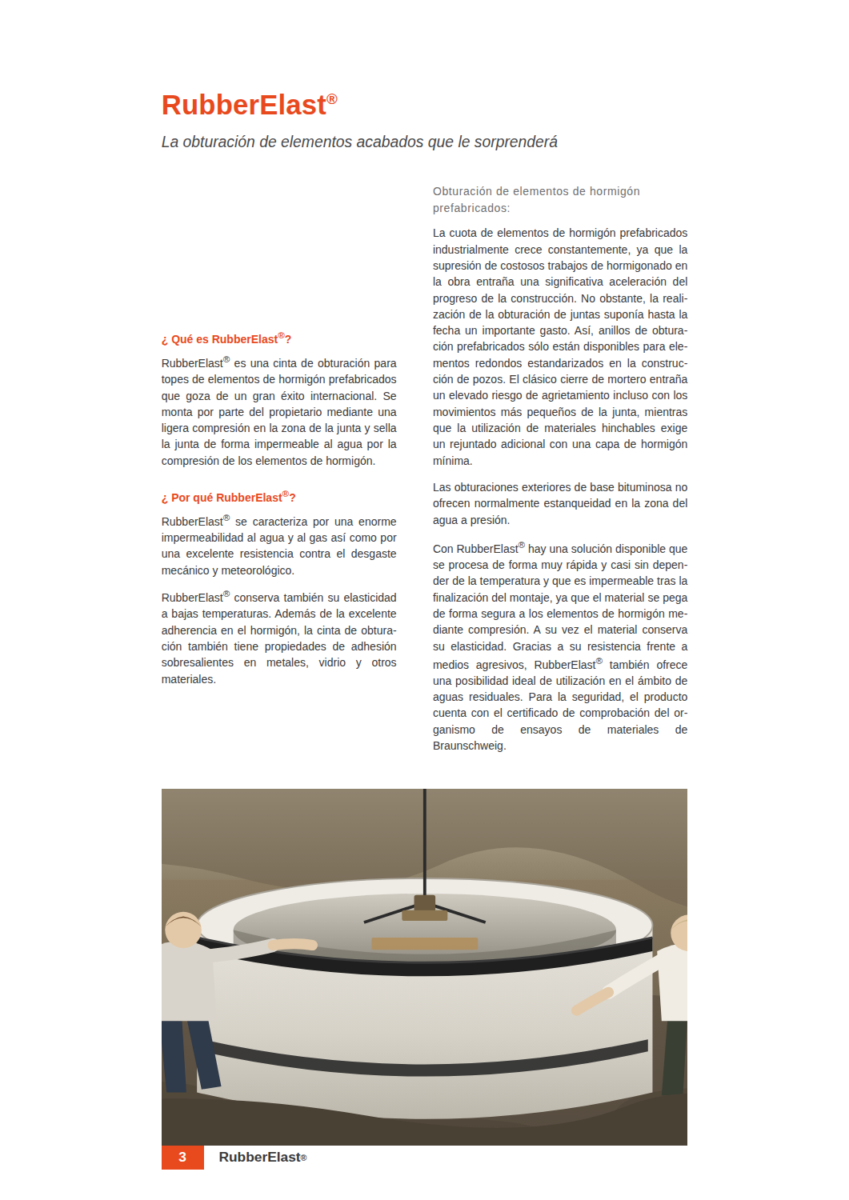RubberElast®
La obturación de elementos acabados que le sorprenderá
¿ Qué es RubberElast®?
RubberElast® es una cinta de obturación para topes de elementos de hormigón prefabricados que goza de un gran éxito internacional. Se monta por parte del propietario mediante una ligera compresión en la zona de la junta y sella la junta de forma impermeable al agua por la compresión de los elementos de hormigón.
¿ Por qué RubberElast®?
RubberElast® se caracteriza por una enorme impermeabilidad al agua y al gas así como por una excelente resistencia contra el desgaste mecánico y meteorológico.
RubberElast® conserva también su elasticidad a bajas temperaturas. Además de la excelente adherencia en el hormigón, la cinta de obturación también tiene propiedades de adhesión sobresalientes en metales, vidrio y otros materiales.
Obturación de elementos de hormigón prefabricados:
La cuota de elementos de hormigón prefabricados industrialmente crece constantemente, ya que la supresión de costosos trabajos de hormigonado en la obra entraña una significativa aceleración del progreso de la construcción. No obstante, la realización de la obturación de juntas suponía hasta la fecha un importante gasto. Así, anillos de obturación prefabricados sólo están disponibles para elementos redondos estandarizados en la construcción de pozos. El clásico cierre de mortero entraña un elevado riesgo de agrietamiento incluso con los movimientos más pequeños de la junta, mientras que la utilización de materiales hinchables exige un rejuntado adicional con una capa de hormigón mínima.
Las obturaciones exteriores de base bituminosa no ofrecen normalmente estanqueidad en la zona del agua a presión.
Con RubberElast® hay una solución disponible que se procesa de forma muy rápida y casi sin depender de la temperatura y que es impermeable tras la finalización del montaje, ya que el material se pega de forma segura a los elementos de hormigón mediante compresión. A su vez el material conserva su elasticidad. Gracias a su resistencia frente a medios agresivos, RubberElast® también ofrece una posibilidad ideal de utilización en el ámbito de aguas residuales. Para la seguridad, el producto cuenta con el certificado de comprobación del organismo de ensayos de materiales de Braunschweig.
3
RubberElast®